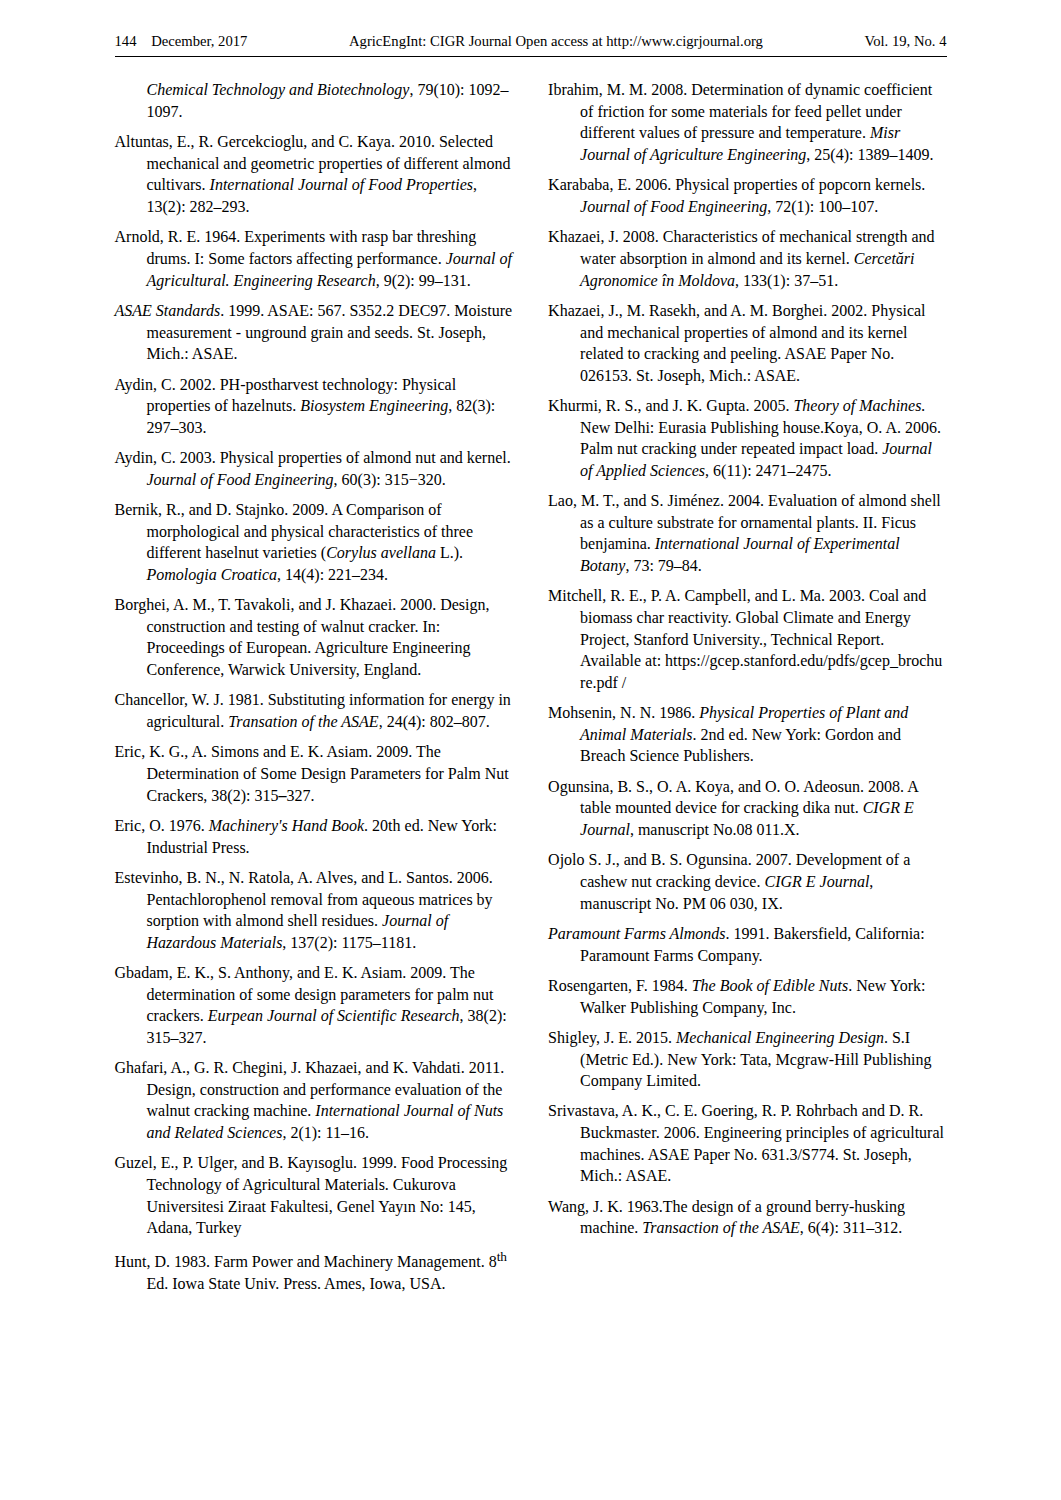144 December, 2017 AgricEngInt: CIGR Journal Open access at http://www.cigrjournal.org Vol. 19, No. 4
Chemical Technology and Biotechnology, 79(10): 1092–1097.
Altuntas, E., R. Gercekcioglu, and C. Kaya. 2010. Selected mechanical and geometric properties of different almond cultivars. International Journal of Food Properties, 13(2): 282–293.
Arnold, R. E. 1964. Experiments with rasp bar threshing drums. I: Some factors affecting performance. Journal of Agricultural. Engineering Research, 9(2): 99–131.
ASAE Standards. 1999. ASAE: 567. S352.2 DEC97. Moisture measurement - unground grain and seeds. St. Joseph, Mich.: ASAE.
Aydin, C. 2002. PH-postharvest technology: Physical properties of hazelnuts. Biosystem Engineering, 82(3): 297–303.
Aydin, C. 2003. Physical properties of almond nut and kernel. Journal of Food Engineering, 60(3): 315−320.
Bernik, R., and D. Stajnko. 2009. A Comparison of morphological and physical characteristics of three different haselnut varieties (Corylus avellana L.). Pomologia Croatica, 14(4): 221–234.
Borghei, A. M., T. Tavakoli, and J. Khazaei. 2000. Design, construction and testing of walnut cracker. In: Proceedings of European. Agriculture Engineering Conference, Warwick University, England.
Chancellor, W. J. 1981. Substituting information for energy in agricultural. Transation of the ASAE, 24(4): 802–807.
Eric, K. G., A. Simons and E. K. Asiam. 2009. The Determination of Some Design Parameters for Palm Nut Crackers, 38(2): 315–327.
Eric, O. 1976. Machinery's Hand Book. 20th ed. New York: Industrial Press.
Estevinho, B. N., N. Ratola, A. Alves, and L. Santos. 2006. Pentachlorophenol removal from aqueous matrices by sorption with almond shell residues. Journal of Hazardous Materials, 137(2): 1175–1181.
Gbadam, E. K., S. Anthony, and E. K. Asiam. 2009. The determination of some design parameters for palm nut crackers. Eurpean Journal of Scientific Research, 38(2): 315–327.
Ghafari, A., G. R. Chegini, J. Khazaei, and K. Vahdati. 2011. Design, construction and performance evaluation of the walnut cracking machine. International Journal of Nuts and Related Sciences, 2(1): 11–16.
Guzel, E., P. Ulger, and B. Kayısoglu. 1999. Food Processing Technology of Agricultural Materials. Cukurova Universitesi Ziraat Fakultesi, Genel Yayın No: 145, Adana, Turkey
Hunt, D. 1983. Farm Power and Machinery Management. 8th Ed. Iowa State Univ. Press. Ames, Iowa, USA.
Ibrahim, M. M. 2008. Determination of dynamic coefficient of friction for some materials for feed pellet under different values of pressure and temperature. Misr Journal of Agriculture Engineering, 25(4): 1389–1409.
Karababa, E. 2006. Physical properties of popcorn kernels. Journal of Food Engineering, 72(1): 100–107.
Khazaei, J. 2008. Characteristics of mechanical strength and water absorption in almond and its kernel. Cercetări Agronomice în Moldova, 133(1): 37–51.
Khazaei, J., M. Rasekh, and A. M. Borghei. 2002. Physical and mechanical properties of almond and its kernel related to cracking and peeling. ASAE Paper No. 026153. St. Joseph, Mich.: ASAE.
Khurmi, R. S., and J. K. Gupta. 2005. Theory of Machines. New Delhi: Eurasia Publishing house.Koya, O. A. 2006. Palm nut cracking under repeated impact load. Journal of Applied Sciences, 6(11): 2471–2475.
Lao, M. T., and S. Jiménez. 2004. Evaluation of almond shell as a culture substrate for ornamental plants. II. Ficus benjamina. International Journal of Experimental Botany, 73: 79–84.
Mitchell, R. E., P. A. Campbell, and L. Ma. 2003. Coal and biomass char reactivity. Global Climate and Energy Project, Stanford University., Technical Report. Available at: https://gcep.stanford.edu/pdfs/gcep_brochure.pdf /
Mohsenin, N. N. 1986. Physical Properties of Plant and Animal Materials. 2nd ed. New York: Gordon and Breach Science Publishers.
Ogunsina, B. S., O. A. Koya, and O. O. Adeosun. 2008. A table mounted device for cracking dika nut. CIGR E Journal, manuscript No.08 011.X.
Ojolo S. J., and B. S. Ogunsina. 2007. Development of a cashew nut cracking device. CIGR E Journal, manuscript No. PM 06 030, IX.
Paramount Farms Almonds. 1991. Bakersfield, California: Paramount Farms Company.
Rosengarten, F. 1984. The Book of Edible Nuts. New York: Walker Publishing Company, Inc.
Shigley, J. E. 2015. Mechanical Engineering Design. S.I (Metric Ed.). New York: Tata, Mcgraw-Hill Publishing Company Limited.
Srivastava, A. K., C. E. Goering, R. P. Rohrbach and D. R. Buckmaster. 2006. Engineering principles of agricultural machines. ASAE Paper No. 631.3/S774. St. Joseph, Mich.: ASAE.
Wang, J. K. 1963.The design of a ground berry-husking machine. Transaction of the ASAE, 6(4): 311–312.